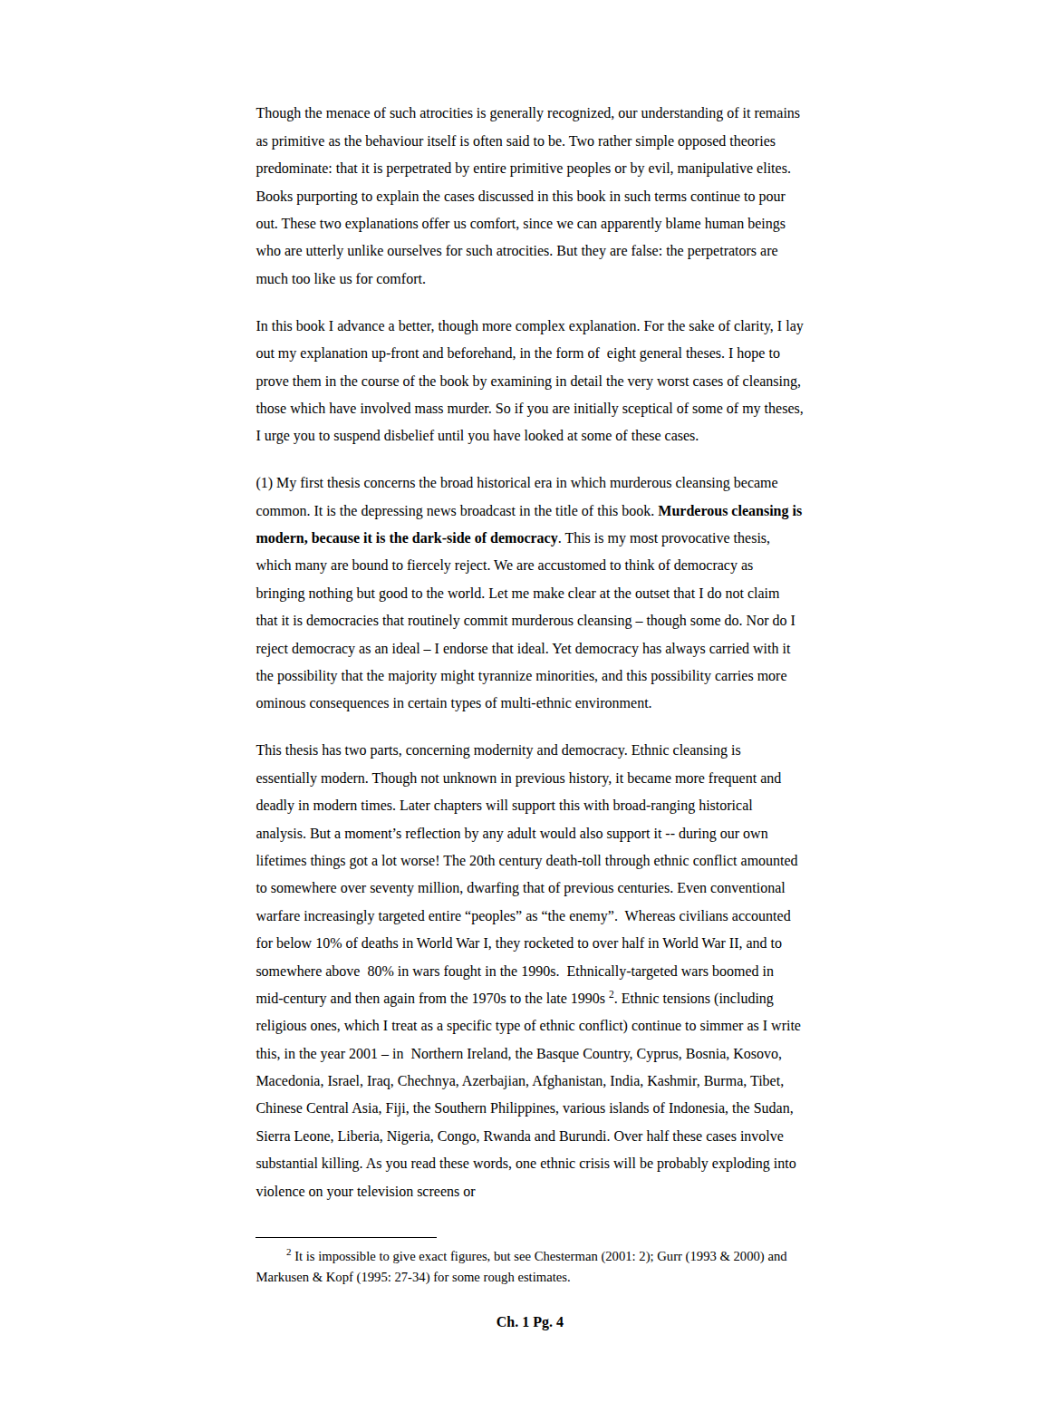Though the menace of such atrocities is generally recognized, our understanding of it remains as primitive as the behaviour itself is often said to be. Two rather simple opposed theories predominate: that it is perpetrated by entire primitive peoples or by evil, manipulative elites. Books purporting to explain the cases discussed in this book in such terms continue to pour out. These two explanations offer us comfort, since we can apparently blame human beings who are utterly unlike ourselves for such atrocities. But they are false: the perpetrators are much too like us for comfort.
In this book I advance a better, though more complex explanation. For the sake of clarity, I lay out my explanation up-front and beforehand, in the form of eight general theses. I hope to prove them in the course of the book by examining in detail the very worst cases of cleansing, those which have involved mass murder. So if you are initially sceptical of some of my theses, I urge you to suspend disbelief until you have looked at some of these cases.
(1) My first thesis concerns the broad historical era in which murderous cleansing became common. It is the depressing news broadcast in the title of this book. Murderous cleansing is modern, because it is the dark-side of democracy. This is my most provocative thesis, which many are bound to fiercely reject. We are accustomed to think of democracy as bringing nothing but good to the world. Let me make clear at the outset that I do not claim that it is democracies that routinely commit murderous cleansing – though some do. Nor do I reject democracy as an ideal – I endorse that ideal. Yet democracy has always carried with it the possibility that the majority might tyrannize minorities, and this possibility carries more ominous consequences in certain types of multi-ethnic environment.
This thesis has two parts, concerning modernity and democracy. Ethnic cleansing is essentially modern. Though not unknown in previous history, it became more frequent and deadly in modern times. Later chapters will support this with broad-ranging historical analysis. But a moment’s reflection by any adult would also support it -- during our own lifetimes things got a lot worse! The 20th century death-toll through ethnic conflict amounted to somewhere over seventy million, dwarfing that of previous centuries. Even conventional warfare increasingly targeted entire “peoples” as “the enemy”. Whereas civilians accounted for below 10% of deaths in World War I, they rocketed to over half in World War II, and to somewhere above 80% in wars fought in the 1990s. Ethnically-targeted wars boomed in mid-century and then again from the 1970s to the late 1990s 2. Ethnic tensions (including religious ones, which I treat as a specific type of ethnic conflict) continue to simmer as I write this, in the year 2001 – in Northern Ireland, the Basque Country, Cyprus, Bosnia, Kosovo, Macedonia, Israel, Iraq, Chechnya, Azerbajian, Afghanistan, India, Kashmir, Burma, Tibet, Chinese Central Asia, Fiji, the Southern Philippines, various islands of Indonesia, the Sudan, Sierra Leone, Liberia, Nigeria, Congo, Rwanda and Burundi. Over half these cases involve substantial killing. As you read these words, one ethnic crisis will be probably exploding into violence on your television screens or
2 It is impossible to give exact figures, but see Chesterman (2001: 2); Gurr (1993 & 2000) and Markusen & Kopf (1995: 27-34) for some rough estimates.
Ch. 1 Pg. 4